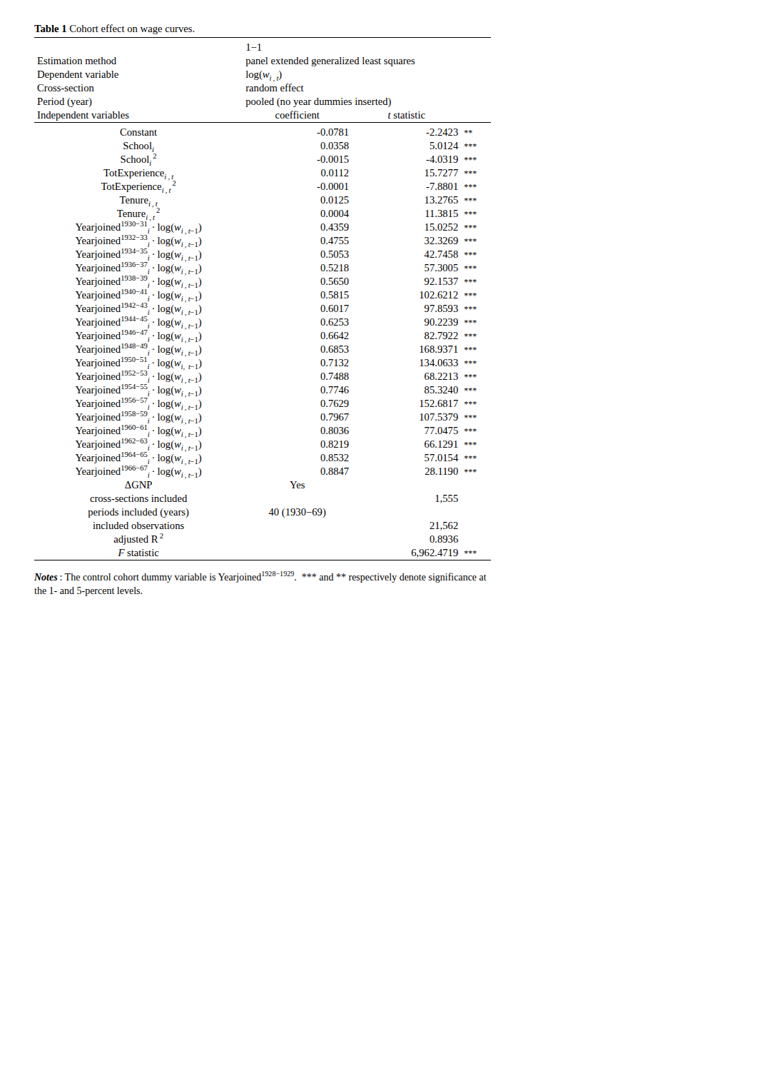Table 1 Cohort effect on wage curves.
| | 1−1 |
| Estimation method | panel extended generalized least squares |
| Dependent variable | log( w i , t ) |
| Cross-section | random effect |
| Period (year) | pooled (no year dummies inserted) |
| Independent variables | coefficient | t statistic | |
| Constant | -0.0781 | -2.2423 | ** |
| School i | 0.0358 | 5.0124 | *** |
| School i 2 | -0.0015 | -4.0319 | *** |
| TotExperience i , t | 0.0112 | 15.7277 | *** |
| TotExperience i , t 2 | -0.0001 | -7.8801 | *** |
| Tenure i , t | 0.0125 | 13.2765 | *** |
| Tenure i , t 2 | 0.0004 | 11.3815 | *** |
| Yearjoined 1930−31 i · log( w i , t −1 ) | 0.4359 | 15.0252 | *** |
| Yearjoined 1932−33 i · log( w i , t −1 ) | 0.4755 | 32.3269 | *** |
| Yearjoined 1934−35 i · log( w i , t −1 ) | 0.5053 | 42.7458 | *** |
| Yearjoined 1936−37 i · log( w i , t −1 ) | 0.5218 | 57.3005 | *** |
| Yearjoined 1938−39 i · log( w i , t −1 ) | 0.5650 | 92.1537 | *** |
| Yearjoined 1940−41 i · log( w i , t −1 ) | 0.5815 | 102.6212 | *** |
| Yearjoined 1942−43 i · log( w i , t −1 ) | 0.6017 | 97.8593 | *** |
| Yearjoined 1944−45 i · log( w i , t −1 ) | 0.6253 | 90.2239 | *** |
| Yearjoined 1946−47 i · log( w i , t −1 ) | 0.6642 | 82.7922 | *** |
| Yearjoined 1948−49 i · log( w i , t −1 ) | 0.6853 | 168.9371 | *** |
| Yearjoined 1950−51 i · log( w i , t −1 ) | 0.7132 | 134.0633 | *** |
| Yearjoined 1952−53 i · log( w i , t −1 ) | 0.7488 | 68.2213 | *** |
| Yearjoined 1954−55 i · log( w i , t −1 ) | 0.7746 | 85.3240 | *** |
| Yearjoined 1956−57 i · log( w i , t −1 ) | 0.7629 | 152.6817 | *** |
| Yearjoined 1958−59 i · log( w i , t −1 ) | 0.7967 | 107.5379 | *** |
| Yearjoined 1960−61 i · log( w i , t −1 ) | 0.8036 | 77.0475 | *** |
| Yearjoined 1962−63 i · log( w i , t −1 ) | 0.8219 | 66.1291 | *** |
| Yearjoined 1964−65 i · log( w i , t −1 ) | 0.8532 | 57.0154 | *** |
| Yearjoined 1966−67 i · log( w i , t −1 ) | 0.8847 | 28.1190 | *** |
| ΔGNP | Yes | | |
| cross-sections included | | 1,555 | |
| periods included (years) | 40 (1930−69) | | |
| included observations | | 21,562 | |
| adjusted R 2 | | 0.8936 | |
| F statistic | | 6,962.4719 | *** |
Notes : The control cohort dummy variable is Yearjoined1928−1929. *** and ** respectively denote significance at the 1- and 5-percent levels.